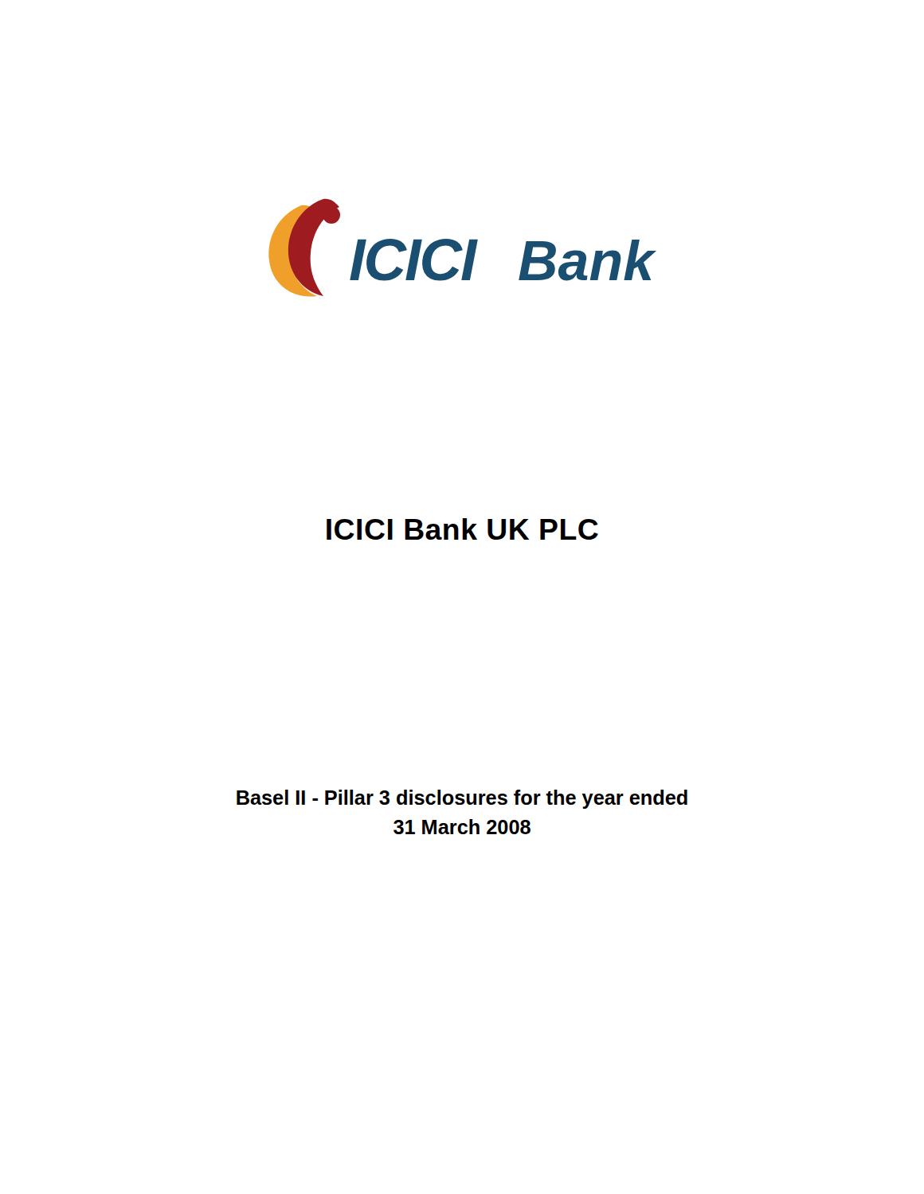ICICI Bank
ICICI Bank UK PLC
Basel II - Pillar 3 disclosures for the year ended 31 March 2008